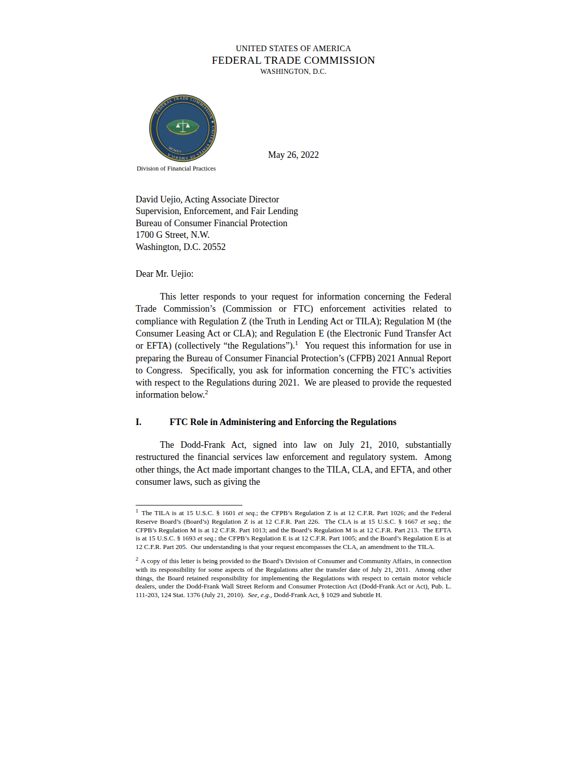UNITED STATES OF AMERICA
FEDERAL TRADE COMMISSION
WASHINGTON, D.C.
FEDERAL TRADE COMMISSION ★ UNITED STATES OF AMERICA MCMXV
Division of Financial Practices
May 26, 2022
David Uejio, Acting Associate Director
Supervision, Enforcement, and Fair Lending
Bureau of Consumer Financial Protection
1700 G Street, N.W.
Washington, D.C. 20552
Dear Mr. Uejio:
This letter responds to your request for information concerning the Federal Trade Commission’s (Commission or FTC) enforcement activities related to compliance with Regulation Z (the Truth in Lending Act or TILA); Regulation M (the Consumer Leasing Act or CLA); and Regulation E (the Electronic Fund Transfer Act or EFTA) (collectively “the Regulations”).1 You request this information for use in preparing the Bureau of Consumer Financial Protection’s (CFPB) 2021 Annual Report to Congress. Specifically, you ask for information concerning the FTC’s activities with respect to the Regulations during 2021. We are pleased to provide the requested information below.2
I. FTC Role in Administering and Enforcing the Regulations
The Dodd-Frank Act, signed into law on July 21, 2010, substantially restructured the financial services law enforcement and regulatory system. Among other things, the Act made important changes to the TILA, CLA, and EFTA, and other consumer laws, such as giving the
1 The TILA is at 15 U.S.C. § 1601 et seq.; the CFPB’s Regulation Z is at 12 C.F.R. Part 1026; and the Federal Reserve Board’s (Board’s) Regulation Z is at 12 C.F.R. Part 226. The CLA is at 15 U.S.C. § 1667 et seq.; the CFPB’s Regulation M is at 12 C.F.R. Part 1013; and the Board’s Regulation M is at 12 C.F.R. Part 213. The EFTA is at 15 U.S.C. § 1693 et seq.; the CFPB’s Regulation E is at 12 C.F.R. Part 1005; and the Board’s Regulation E is at 12 C.F.R. Part 205. Our understanding is that your request encompasses the CLA, an amendment to the TILA.
2 A copy of this letter is being provided to the Board’s Division of Consumer and Community Affairs, in connection with its responsibility for some aspects of the Regulations after the transfer date of July 21, 2011. Among other things, the Board retained responsibility for implementing the Regulations with respect to certain motor vehicle dealers, under the Dodd-Frank Wall Street Reform and Consumer Protection Act (Dodd-Frank Act or Act), Pub. L. 111-203, 124 Stat. 1376 (July 21, 2010). See, e.g., Dodd-Frank Act, § 1029 and Subtitle H.